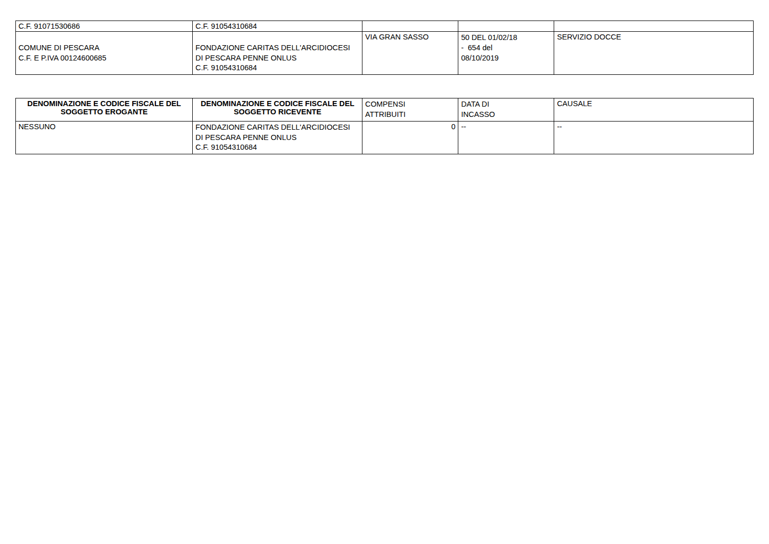| C.F. 91071530686 | C.F. 91054310684 | | | |
| COMUNE DI PESCARA C.F. E P.IVA 00124600685 | FONDAZIONE CARITAS DELL'ARCIDIOCESI DI PESCARA PENNE ONLUS C.F. 91054310684 | VIA GRAN SASSO | 50 DEL 01/02/18 - 654 del 08/10/2019 | SERVIZIO DOCCE |
| DENOMINAZIONE E CODICE FISCALE DEL SOGGETTO EROGANTE | DENOMINAZIONE E CODICE FISCALE DEL SOGGETTO RICEVENTE | COMPENSI ATTRIBUITI | DATA DI INCASSO | CAUSALE |
| NESSUNO | FONDAZIONE CARITAS DELL'ARCIDIOCESI DI PESCARA PENNE ONLUS C.F. 91054310684 | 0 | -- | -- |